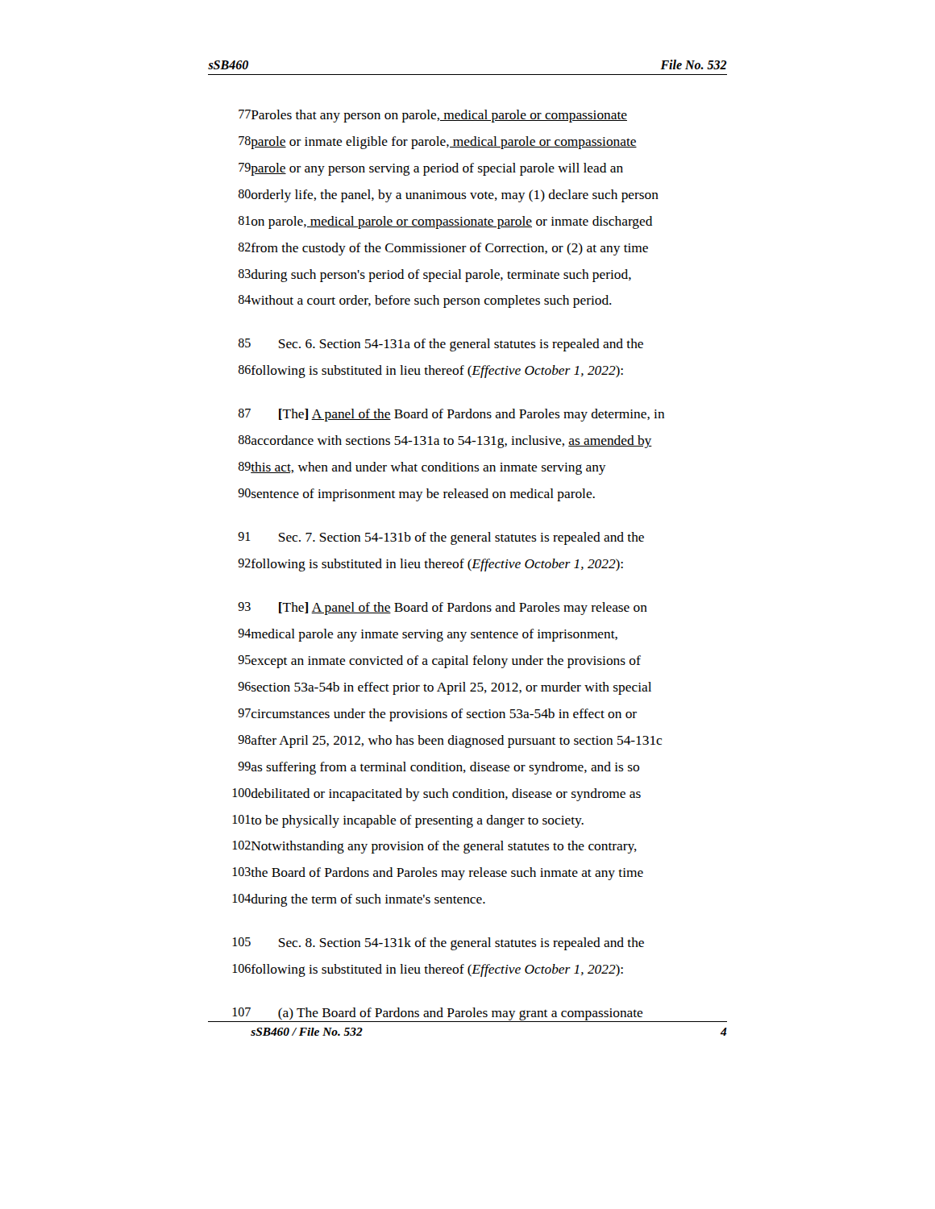sSB460
File No. 532
| 77 | Paroles that any person on parole , medical parole or compassionate |
| 78 | parole or inmate eligible for parole , medical parole or compassionate |
| 79 | parole or any person serving a period of special parole will lead an |
| 80 | orderly life, the panel, by a unanimous vote, may (1) declare such person |
| 81 | on parole , medical parole or compassionate parole or inmate discharged |
| 82 | from the custody of the Commissioner of Correction, or (2) at any time |
| 83 | during such person's period of special parole, terminate such period, |
| 84 | without a court order, before such person completes such period. |
| 85 | Sec. 6. Section 54-131a of the general statutes is repealed and the |
| 86 | following is substituted in lieu thereof ( Effective October 1, 2022 ): |
| 87 | [ The ] A panel of the Board of Pardons and Paroles may determine, in |
| 88 | accordance with sections 54-131a to 54-131g, inclusive, as amended by |
| 89 | this act, when and under what conditions an inmate serving any |
| 90 | sentence of imprisonment may be released on medical parole. |
| 91 | Sec. 7. Section 54-131b of the general statutes is repealed and the |
| 92 | following is substituted in lieu thereof ( Effective October 1, 2022 ): |
| 93 | [ The ] A panel of the Board of Pardons and Paroles may release on |
| 94 | medical parole any inmate serving any sentence of imprisonment, |
| 95 | except an inmate convicted of a capital felony under the provisions of |
| 96 | section 53a-54b in effect prior to April 25, 2012, or murder with special |
| 97 | circumstances under the provisions of section 53a-54b in effect on or |
| 98 | after April 25, 2012, who has been diagnosed pursuant to section 54-131c |
| 99 | as suffering from a terminal condition, disease or syndrome, and is so |
| 100 | debilitated or incapacitated by such condition, disease or syndrome as |
| 101 | to be physically incapable of presenting a danger to society. |
| 102 | Notwithstanding any provision of the general statutes to the contrary, |
| 103 | the Board of Pardons and Paroles may release such inmate at any time |
| 104 | during the term of such inmate's sentence. |
| 105 | Sec. 8. Section 54-131k of the general statutes is repealed and the |
| 106 | following is substituted in lieu thereof ( Effective October 1, 2022 ): |
| 107 | (a) The Board of Pardons and Paroles may grant a compassionate |
sSB460 / File No. 532
4